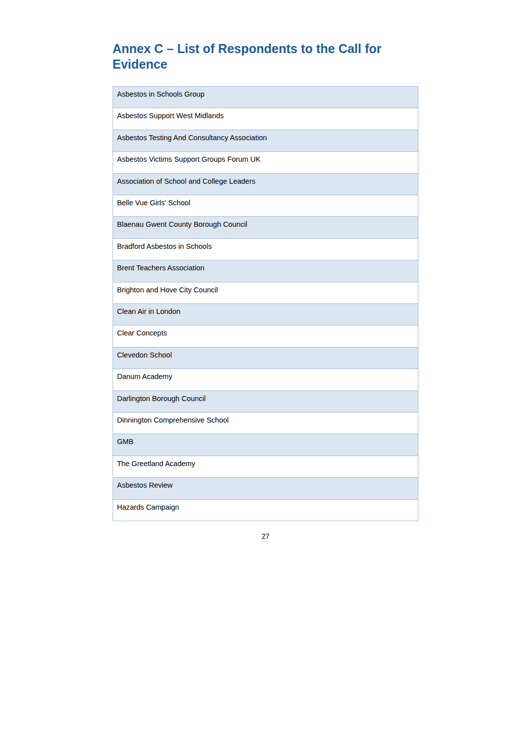Annex C – List of Respondents to the Call for Evidence
| Asbestos in Schools Group |
| Asbestos Support West Midlands |
| Asbestos Testing And Consultancy Association |
| Asbestos Victims Support Groups Forum UK |
| Association of School and College Leaders |
| Belle Vue Girls' School |
| Blaenau Gwent County Borough Council |
| Bradford Asbestos in Schools |
| Brent Teachers Association |
| Brighton and Hove City Council |
| Clean Air in London |
| Clear Concepts |
| Clevedon School |
| Danum Academy |
| Darlington Borough Council |
| Dinnington Comprehensive School |
| GMB |
| The Greetland Academy |
| Asbestos Review |
| Hazards Campaign |
27